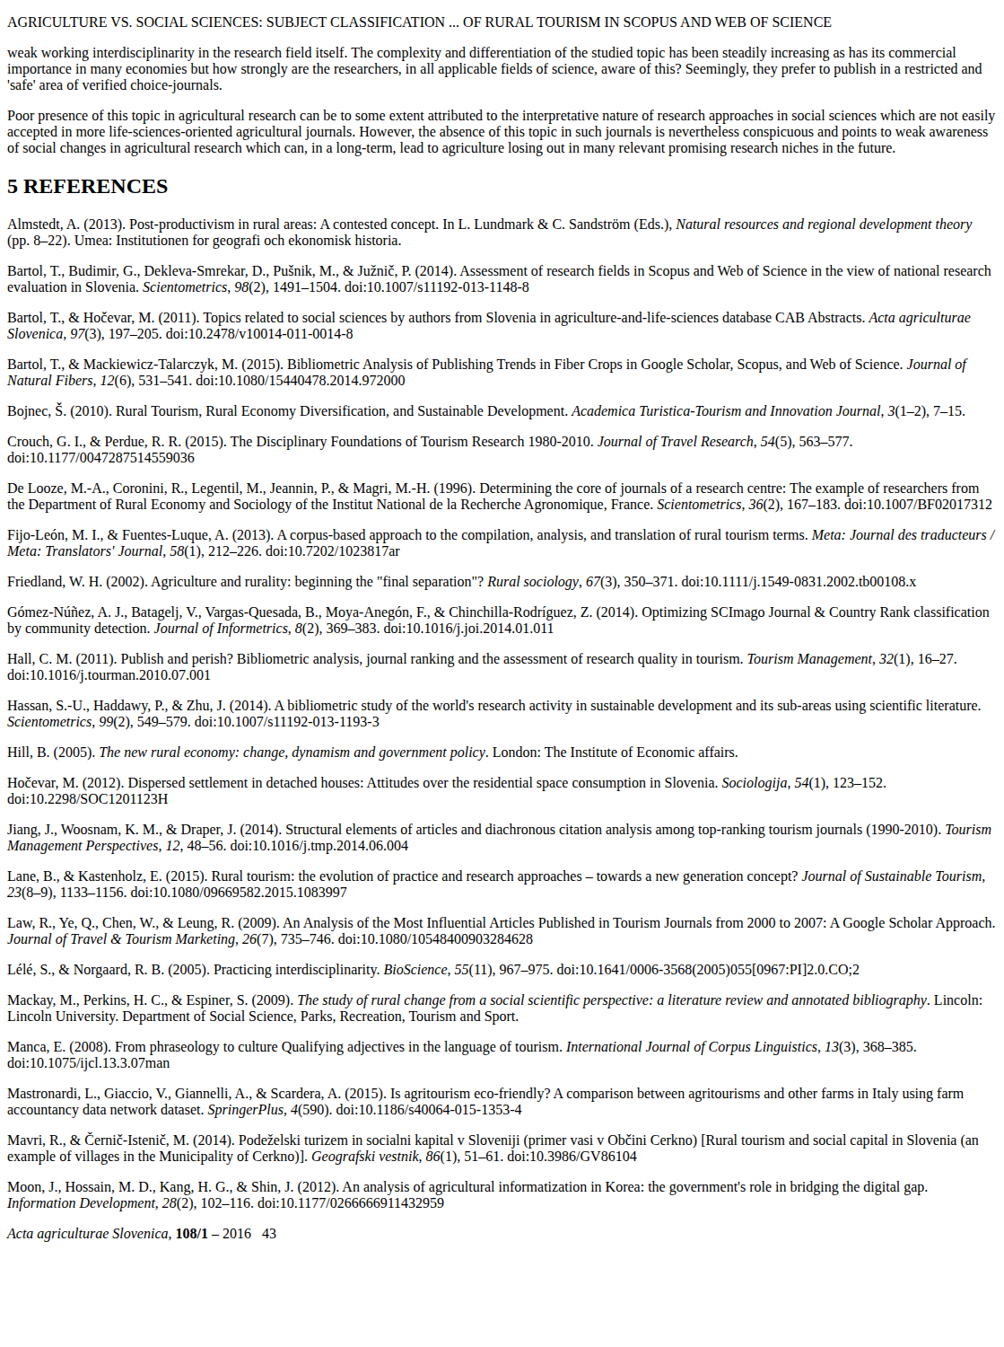AGRICULTURE VS. SOCIAL SCIENCES: SUBJECT CLASSIFICATION ... OF RURAL TOURISM IN SCOPUS AND WEB OF SCIENCE
weak working interdisciplinarity in the research field itself. The complexity and differentiation of the studied topic has been steadily increasing as has its commercial importance in many economies but how strongly are the researchers, in all applicable fields of science, aware of this? Seemingly, they prefer to publish in a restricted and 'safe' area of verified choice-journals.
Poor presence of this topic in agricultural research can be to some extent attributed to the interpretative nature of research approaches in social sciences which are not easily accepted in more life-sciences-oriented agricultural journals. However, the absence of this topic in such journals is nevertheless conspicuous and points to weak awareness of social changes in agricultural research which can, in a long-term, lead to agriculture losing out in many relevant promising research niches in the future.
5 REFERENCES
Almstedt, A. (2013). Post-productivism in rural areas: A contested concept. In L. Lundmark & C. Sandström (Eds.), Natural resources and regional development theory (pp. 8–22). Umea: Institutionen for geografi och ekonomisk historia.
Bartol, T., Budimir, G., Dekleva-Smrekar, D., Pušnik, M., & Južnič, P. (2014). Assessment of research fields in Scopus and Web of Science in the view of national research evaluation in Slovenia. Scientometrics, 98(2), 1491–1504. doi:10.1007/s11192-013-1148-8
Bartol, T., & Hočevar, M. (2011). Topics related to social sciences by authors from Slovenia in agriculture-and-life-sciences database CAB Abstracts. Acta agriculturae Slovenica, 97(3), 197–205. doi:10.2478/v10014-011-0014-8
Bartol, T., & Mackiewicz-Talarczyk, M. (2015). Bibliometric Analysis of Publishing Trends in Fiber Crops in Google Scholar, Scopus, and Web of Science. Journal of Natural Fibers, 12(6), 531–541. doi:10.1080/15440478.2014.972000
Bojnec, Š. (2010). Rural Tourism, Rural Economy Diversification, and Sustainable Development. Academica Turistica-Tourism and Innovation Journal, 3(1–2), 7–15.
Crouch, G. I., & Perdue, R. R. (2015). The Disciplinary Foundations of Tourism Research 1980-2010. Journal of Travel Research, 54(5), 563–577. doi:10.1177/0047287514559036
De Looze, M.-A., Coronini, R., Legentil, M., Jeannin, P., & Magri, M.-H. (1996). Determining the core of journals of a research centre: The example of researchers from the Department of Rural Economy and Sociology of the Institut National de la Recherche Agronomique, France. Scientometrics, 36(2), 167–183. doi:10.1007/BF02017312
Fijo-León, M. I., & Fuentes-Luque, A. (2013). A corpus-based approach to the compilation, analysis, and translation of rural tourism terms. Meta: Journal des traducteurs / Meta: Translators' Journal, 58(1), 212–226. doi:10.7202/1023817ar
Friedland, W. H. (2002). Agriculture and rurality: beginning the "final separation"? Rural sociology, 67(3), 350–371. doi:10.1111/j.1549-0831.2002.tb00108.x
Gómez-Núñez, A. J., Batagelj, V., Vargas-Quesada, B., Moya-Anegón, F., & Chinchilla-Rodríguez, Z. (2014). Optimizing SCImago Journal & Country Rank classification by community detection. Journal of Informetrics, 8(2), 369–383. doi:10.1016/j.joi.2014.01.011
Hall, C. M. (2011). Publish and perish? Bibliometric analysis, journal ranking and the assessment of research quality in tourism. Tourism Management, 32(1), 16–27. doi:10.1016/j.tourman.2010.07.001
Hassan, S.-U., Haddawy, P., & Zhu, J. (2014). A bibliometric study of the world's research activity in sustainable development and its sub-areas using scientific literature. Scientometrics, 99(2), 549–579. doi:10.1007/s11192-013-1193-3
Hill, B. (2005). The new rural economy: change, dynamism and government policy. London: The Institute of Economic affairs.
Hočevar, M. (2012). Dispersed settlement in detached houses: Attitudes over the residential space consumption in Slovenia. Sociologija, 54(1), 123–152. doi:10.2298/SOC1201123H
Jiang, J., Woosnam, K. M., & Draper, J. (2014). Structural elements of articles and diachronous citation analysis among top-ranking tourism journals (1990-2010). Tourism Management Perspectives, 12, 48–56. doi:10.1016/j.tmp.2014.06.004
Lane, B., & Kastenholz, E. (2015). Rural tourism: the evolution of practice and research approaches – towards a new generation concept? Journal of Sustainable Tourism, 23(8–9), 1133–1156. doi:10.1080/09669582.2015.1083997
Law, R., Ye, Q., Chen, W., & Leung, R. (2009). An Analysis of the Most Influential Articles Published in Tourism Journals from 2000 to 2007: A Google Scholar Approach. Journal of Travel & Tourism Marketing, 26(7), 735–746. doi:10.1080/10548400903284628
Lélé, S., & Norgaard, R. B. (2005). Practicing interdisciplinarity. BioScience, 55(11), 967–975. doi:10.1641/0006-3568(2005)055[0967:PI]2.0.CO;2
Mackay, M., Perkins, H. C., & Espiner, S. (2009). The study of rural change from a social scientific perspective: a literature review and annotated bibliography. Lincoln: Lincoln University. Department of Social Science, Parks, Recreation, Tourism and Sport.
Manca, E. (2008). From phraseology to culture Qualifying adjectives in the language of tourism. International Journal of Corpus Linguistics, 13(3), 368–385. doi:10.1075/ijcl.13.3.07man
Mastronardi, L., Giaccio, V., Giannelli, A., & Scardera, A. (2015). Is agritourism eco-friendly? A comparison between agritourisms and other farms in Italy using farm accountancy data network dataset. SpringerPlus, 4(590). doi:10.1186/s40064-015-1353-4
Mavri, R., & Černič-Istenič, M. (2014). Podeželski turizem in socialni kapital v Sloveniji (primer vasi v Občini Cerkno) [Rural tourism and social capital in Slovenia (an example of villages in the Municipality of Cerkno)]. Geografski vestnik, 86(1), 51–61. doi:10.3986/GV86104
Moon, J., Hossain, M. D., Kang, H. G., & Shin, J. (2012). An analysis of agricultural informatization in Korea: the government's role in bridging the digital gap. Information Development, 28(2), 102–116. doi:10.1177/0266666911432959
Acta agriculturae Slovenica, 108/1 – 2016 43